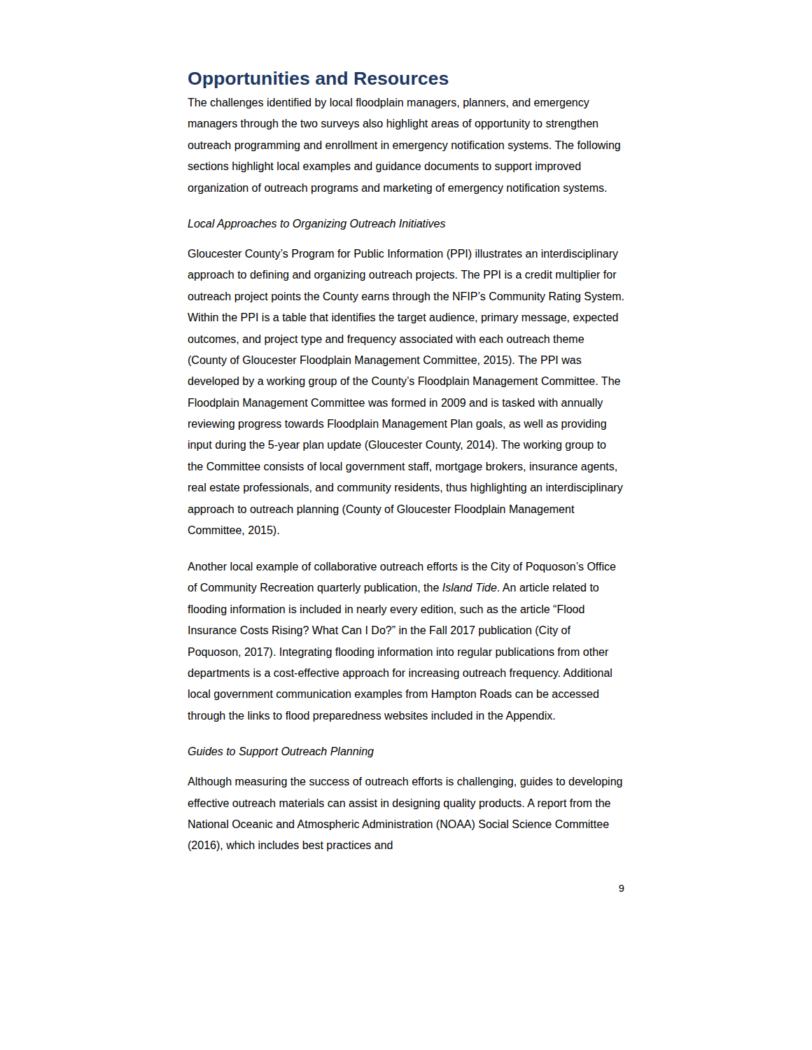Opportunities and Resources
The challenges identified by local floodplain managers, planners, and emergency managers through the two surveys also highlight areas of opportunity to strengthen outreach programming and enrollment in emergency notification systems. The following sections highlight local examples and guidance documents to support improved organization of outreach programs and marketing of emergency notification systems.
Local Approaches to Organizing Outreach Initiatives
Gloucester County’s Program for Public Information (PPI) illustrates an interdisciplinary approach to defining and organizing outreach projects. The PPI is a credit multiplier for outreach project points the County earns through the NFIP’s Community Rating System. Within the PPI is a table that identifies the target audience, primary message, expected outcomes, and project type and frequency associated with each outreach theme (County of Gloucester Floodplain Management Committee, 2015). The PPI was developed by a working group of the County’s Floodplain Management Committee. The Floodplain Management Committee was formed in 2009 and is tasked with annually reviewing progress towards Floodplain Management Plan goals, as well as providing input during the 5-year plan update (Gloucester County, 2014). The working group to the Committee consists of local government staff, mortgage brokers, insurance agents, real estate professionals, and community residents, thus highlighting an interdisciplinary approach to outreach planning (County of Gloucester Floodplain Management Committee, 2015).
Another local example of collaborative outreach efforts is the City of Poquoson’s Office of Community Recreation quarterly publication, the Island Tide. An article related to flooding information is included in nearly every edition, such as the article “Flood Insurance Costs Rising? What Can I Do?” in the Fall 2017 publication (City of Poquoson, 2017). Integrating flooding information into regular publications from other departments is a cost-effective approach for increasing outreach frequency. Additional local government communication examples from Hampton Roads can be accessed through the links to flood preparedness websites included in the Appendix.
Guides to Support Outreach Planning
Although measuring the success of outreach efforts is challenging, guides to developing effective outreach materials can assist in designing quality products. A report from the National Oceanic and Atmospheric Administration (NOAA) Social Science Committee (2016), which includes best practices and
9